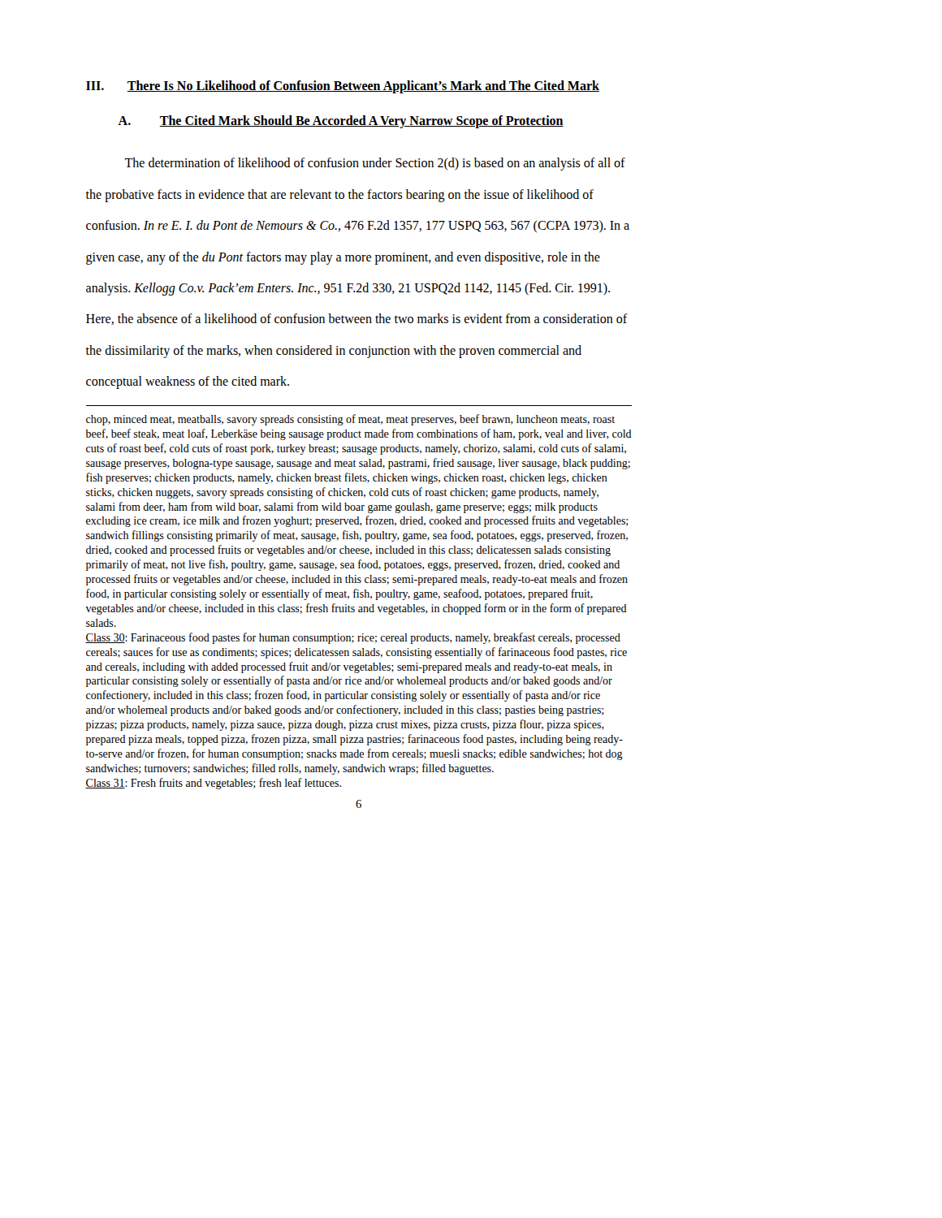III. There Is No Likelihood of Confusion Between Applicant’s Mark and The Cited Mark
A. The Cited Mark Should Be Accorded A Very Narrow Scope of Protection
The determination of likelihood of confusion under Section 2(d) is based on an analysis of all of the probative facts in evidence that are relevant to the factors bearing on the issue of likelihood of confusion. In re E. I. du Pont de Nemours & Co., 476 F.2d 1357, 177 USPQ 563, 567 (CCPA 1973). In a given case, any of the du Pont factors may play a more prominent, and even dispositive, role in the analysis. Kellogg Co.v. Pack’em Enters. Inc., 951 F.2d 330, 21 USPQ2d 1142, 1145 (Fed. Cir. 1991). Here, the absence of a likelihood of confusion between the two marks is evident from a consideration of the dissimilarity of the marks, when considered in conjunction with the proven commercial and conceptual weakness of the cited mark.
chop, minced meat, meatballs, savory spreads consisting of meat, meat preserves, beef brawn, luncheon meats, roast beef, beef steak, meat loaf, Leberkäse being sausage product made from combinations of ham, pork, veal and liver, cold cuts of roast beef, cold cuts of roast pork, turkey breast; sausage products, namely, chorizo, salami, cold cuts of salami, sausage preserves, bologna-type sausage, sausage and meat salad, pastrami, fried sausage, liver sausage, black pudding; fish preserves; chicken products, namely, chicken breast filets, chicken wings, chicken roast, chicken legs, chicken sticks, chicken nuggets, savory spreads consisting of chicken, cold cuts of roast chicken; game products, namely, salami from deer, ham from wild boar, salami from wild boar game goulash, game preserve; eggs; milk products excluding ice cream, ice milk and frozen yoghurt; preserved, frozen, dried, cooked and processed fruits and vegetables; sandwich fillings consisting primarily of meat, sausage, fish, poultry, game, sea food, potatoes, eggs, preserved, frozen, dried, cooked and processed fruits or vegetables and/or cheese, included in this class; delicatessen salads consisting primarily of meat, not live fish, poultry, game, sausage, sea food, potatoes, eggs, preserved, frozen, dried, cooked and processed fruits or vegetables and/or cheese, included in this class; semi-prepared meals, ready-to-eat meals and frozen food, in particular consisting solely or essentially of meat, fish, poultry, game, seafood, potatoes, prepared fruit, vegetables and/or cheese, included in this class; fresh fruits and vegetables, in chopped form or in the form of prepared salads.
Class 30: Farinaceous food pastes for human consumption; rice; cereal products, namely, breakfast cereals, processed cereals; sauces for use as condiments; spices; delicatessen salads, consisting essentially of farinaceous food pastes, rice and cereals, including with added processed fruit and/or vegetables; semi-prepared meals and ready-to-eat meals, in particular consisting solely or essentially of pasta and/or rice and/or wholemeal products and/or baked goods and/or confectionery, included in this class; frozen food, in particular consisting solely or essentially of pasta and/or rice and/or wholemeal products and/or baked goods and/or confectionery, included in this class; pasties being pastries; pizzas; pizza products, namely, pizza sauce, pizza dough, pizza crust mixes, pizza crusts, pizza flour, pizza spices, prepared pizza meals, topped pizza, frozen pizza, small pizza pastries; farinaceous food pastes, including being ready-to-serve and/or frozen, for human consumption; snacks made from cereals; muesli snacks; edible sandwiches; hot dog sandwiches; turnovers; sandwiches; filled rolls, namely, sandwich wraps; filled baguettes.
Class 31: Fresh fruits and vegetables; fresh leaf lettuces.
6